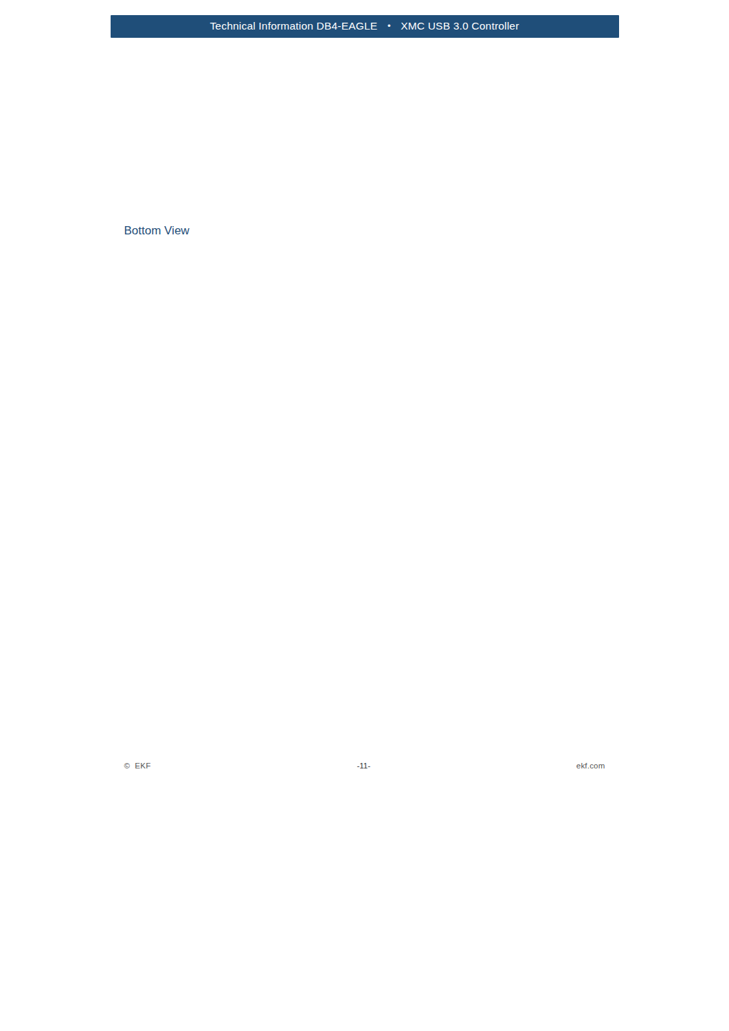Technical Information DB4-EAGLE • XMC USB 3.0 Controller
Bottom View
© EKF
-11-
ekf.com